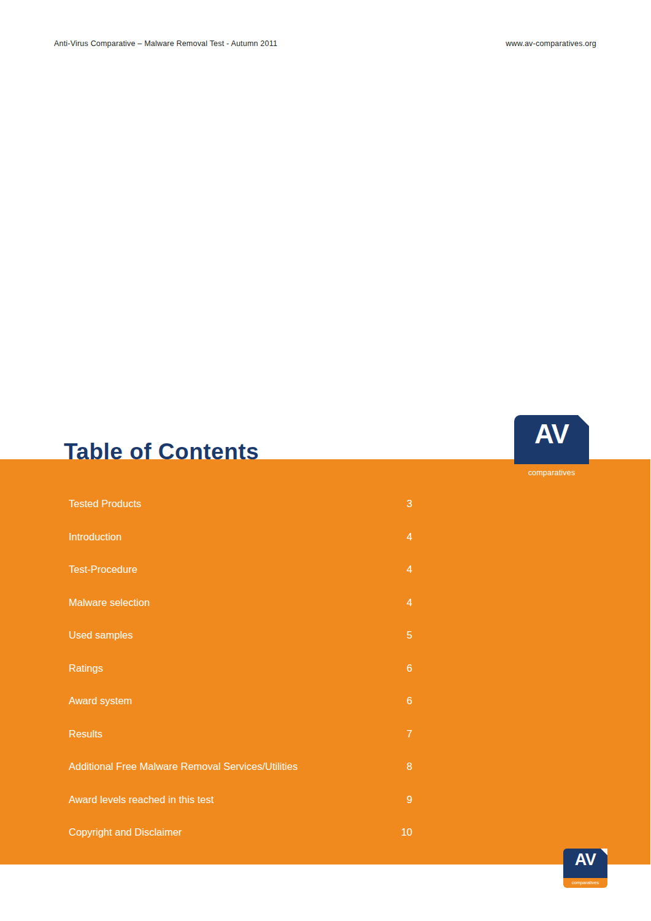Anti-Virus Comparative – Malware Removal Test - Autumn 2011 www.av-comparatives.org
Table of Contents
AV
comparatives
Tested Products 3
Introduction 4
Test-Procedure 4
Malware selection 4
Used samples 5
Ratings 6
Award system 6
Results 7
Additional Free Malware Removal Services/Utilities 8
Award levels reached in this test 9
Copyright and Disclaimer 10
AV
comparatives